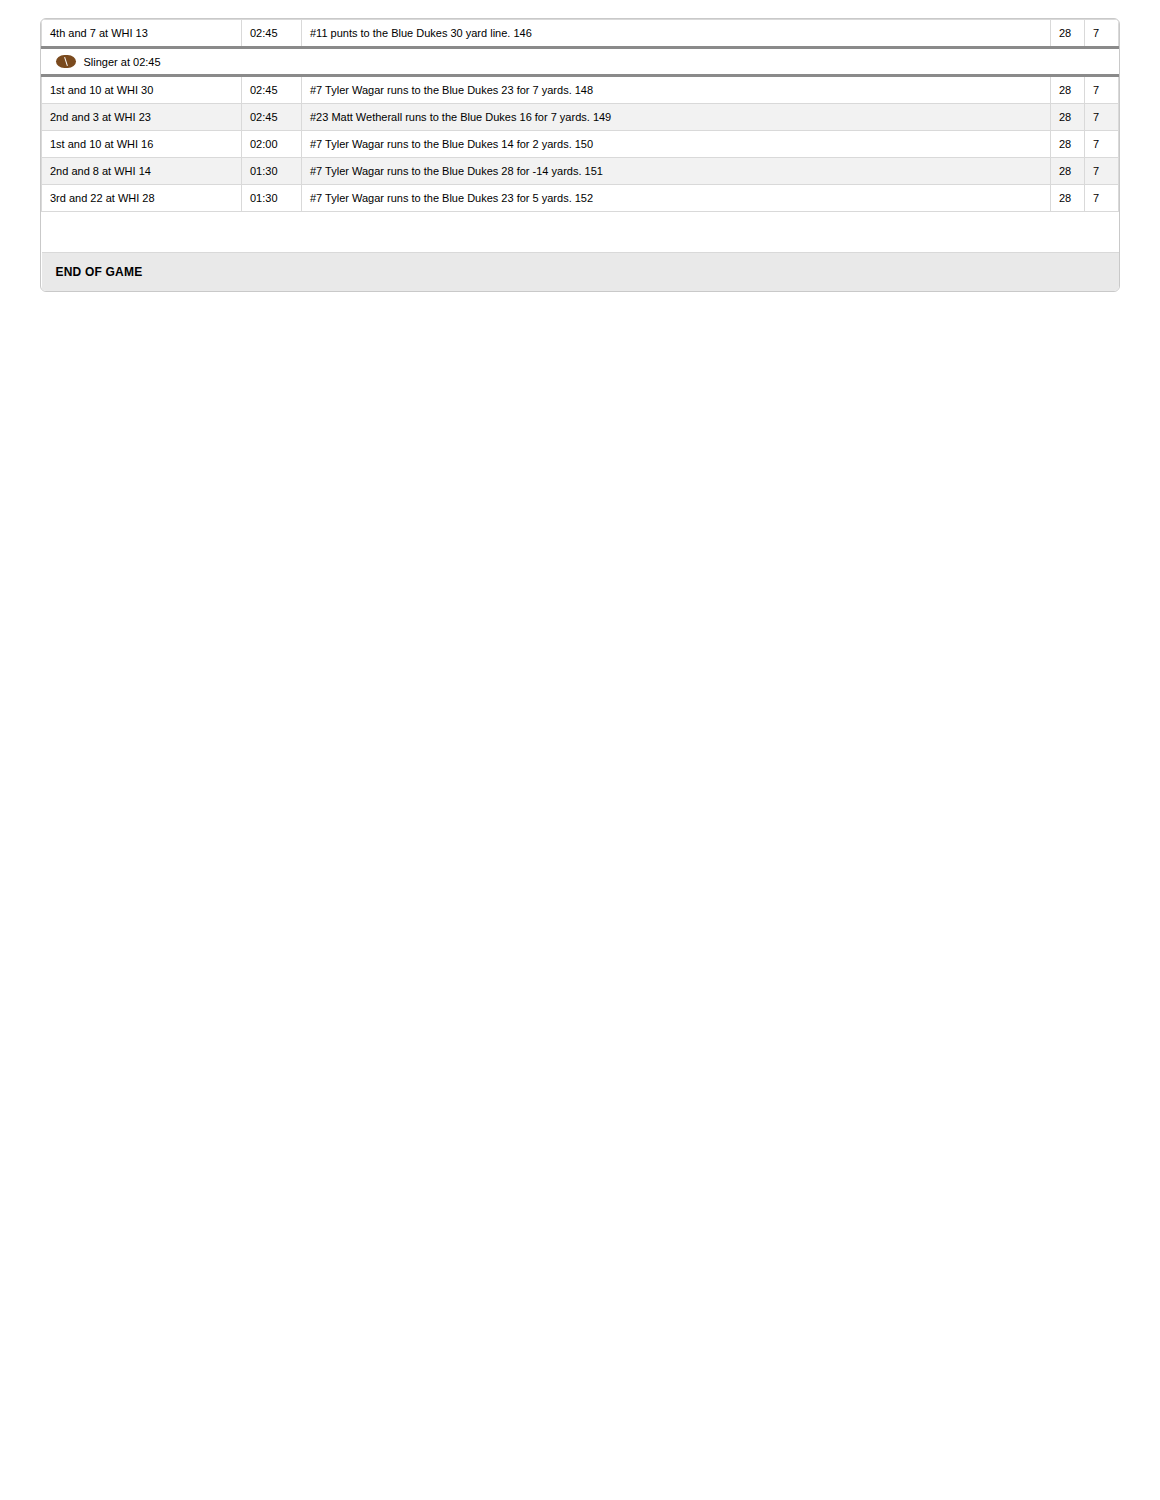| 4th and 7 at WHI 13 | 02:45 | #11 punts to the Blue Dukes 30 yard line. 146 | 28 | 7 |
| Slinger at 02:45 |
| 1st and 10 at WHI 30 | 02:45 | #7 Tyler Wagar runs to the Blue Dukes 23 for 7 yards. 148 | 28 | 7 |
| 2nd and 3 at WHI 23 | 02:45 | #23 Matt Wetherall runs to the Blue Dukes 16 for 7 yards. 149 | 28 | 7 |
| 1st and 10 at WHI 16 | 02:00 | #7 Tyler Wagar runs to the Blue Dukes 14 for 2 yards. 150 | 28 | 7 |
| 2nd and 8 at WHI 14 | 01:30 | #7 Tyler Wagar runs to the Blue Dukes 28 for -14 yards. 151 | 28 | 7 |
| 3rd and 22 at WHI 28 | 01:30 | #7 Tyler Wagar runs to the Blue Dukes 23 for 5 yards. 152 | 28 | 7 |
| END OF GAME |